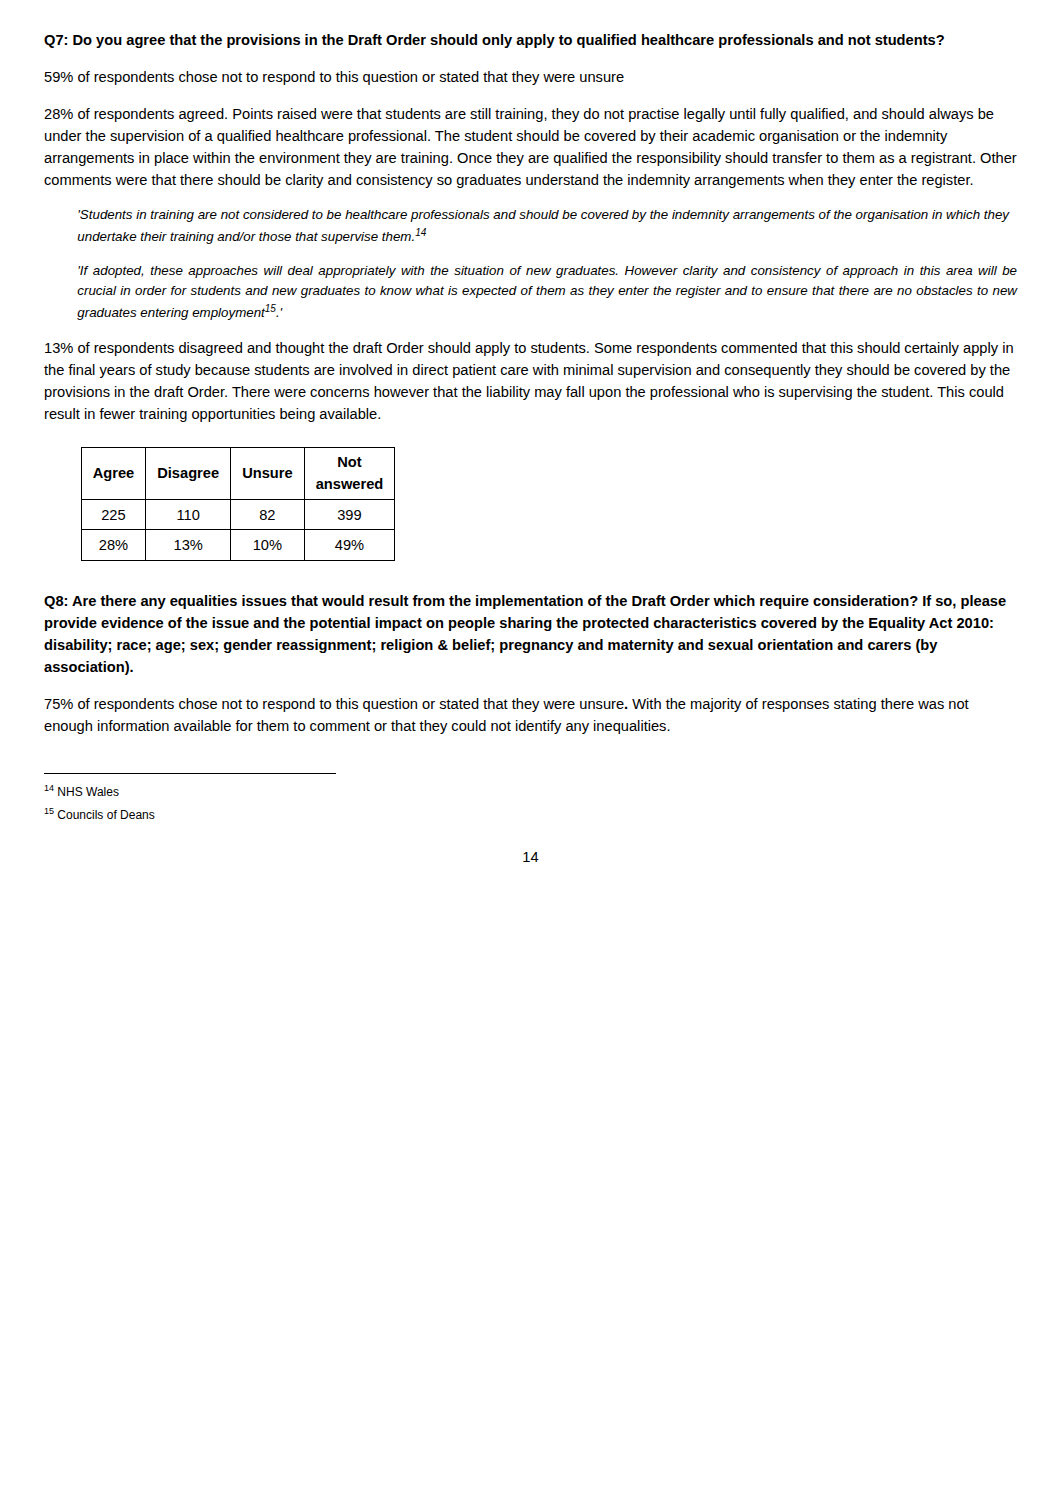Q7: Do you agree that the provisions in the Draft Order should only apply to qualified healthcare professionals and not students?
59% of respondents chose not to respond to this question or stated that they were unsure
28% of respondents agreed. Points raised were that students are still training, they do not practise legally until fully qualified, and should always be under the supervision of a qualified healthcare professional. The student should be covered by their academic organisation or the indemnity arrangements in place within the environment they are training. Once they are qualified the responsibility should transfer to them as a registrant. Other comments were that there should be clarity and consistency so graduates understand the indemnity arrangements when they enter the register.
'Students in training are not considered to be healthcare professionals and should be covered by the indemnity arrangements of the organisation in which they undertake their training and/or those that supervise them.14
'If adopted, these approaches will deal appropriately with the situation of new graduates. However clarity and consistency of approach in this area will be crucial in order for students and new graduates to know what is expected of them as they enter the register and to ensure that there are no obstacles to new graduates entering employment15.'
13% of respondents disagreed and thought the draft Order should apply to students. Some respondents commented that this should certainly apply in the final years of study because students are involved in direct patient care with minimal supervision and consequently they should be covered by the provisions in the draft Order. There were concerns however that the liability may fall upon the professional who is supervising the student. This could result in fewer training opportunities being available.
| Agree | Disagree | Unsure | Not answered |
| --- | --- | --- | --- |
| 225 | 110 | 82 | 399 |
| 28% | 13% | 10% | 49% |
Q8: Are there any equalities issues that would result from the implementation of the Draft Order which require consideration? If so, please provide evidence of the issue and the potential impact on people sharing the protected characteristics covered by the Equality Act 2010: disability; race; age; sex; gender reassignment; religion & belief; pregnancy and maternity and sexual orientation and carers (by association).
75% of respondents chose not to respond to this question or stated that they were unsure. With the majority of responses stating there was not enough information available for them to comment or that they could not identify any inequalities.
14 NHS Wales
15 Councils of Deans
14